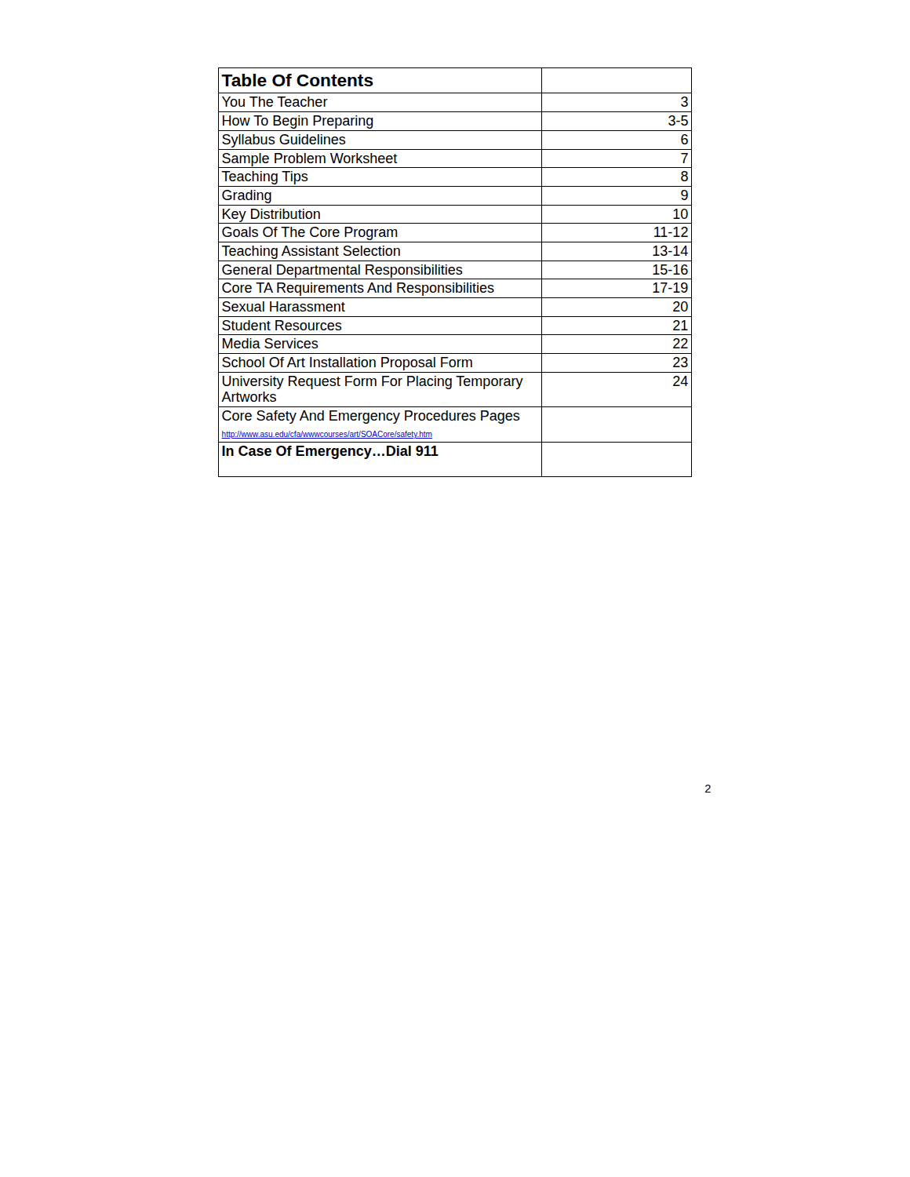| Table Of Contents | |
| --- | --- |
| You The Teacher | 3 |
| How To Begin Preparing | 3-5 |
| Syllabus Guidelines | 6 |
| Sample Problem Worksheet | 7 |
| Teaching Tips | 8 |
| Grading | 9 |
| Key Distribution | 10 |
| Goals Of The Core Program | 11-12 |
| Teaching Assistant Selection | 13-14 |
| General Departmental Responsibilities | 15-16 |
| Core TA Requirements And Responsibilities | 17-19 |
| Sexual Harassment | 20 |
| Student Resources | 21 |
| Media Services | 22 |
| School Of Art Installation Proposal Form | 23 |
| University Request Form For Placing Temporary Artworks | 24 |
| Core Safety And Emergency Procedures Pages http://www.asu.edu/cfa/wwwcourses/art/SOACore/safety.htm | |
| In Case Of Emergency…Dial 911 | |
2